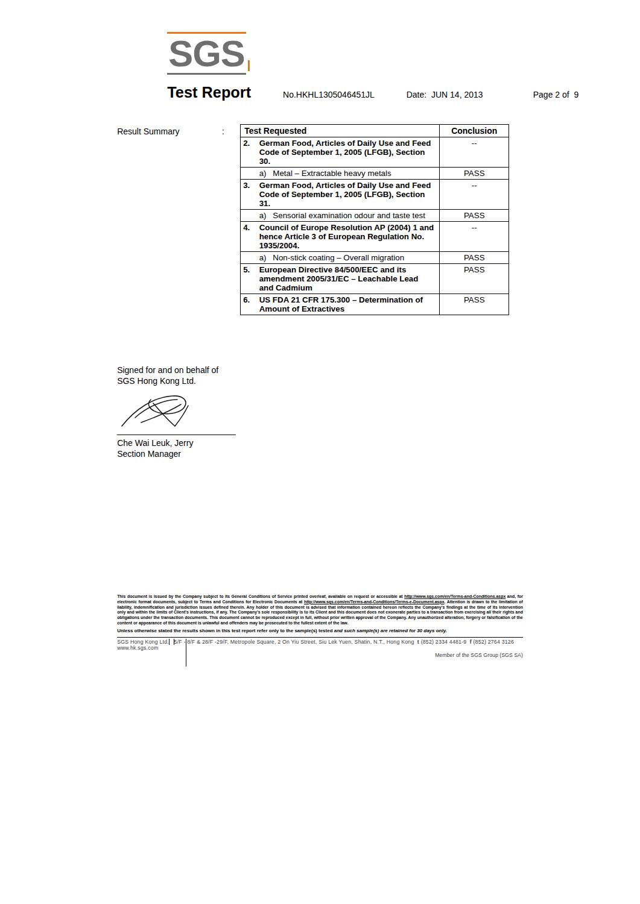SGS
Test Report No.HKHL1305046451JL Date: JUN 14, 2013 Page 2 of 9
Result Summary
:
| Test Requested | Conclusion |
| --- | --- |
| 2. German Food, Articles of Daily Use and Feed Code of September 1, 2005 (LFGB), Section 30. | -- |
| a) Metal – Extractable heavy metals | PASS |
| 3. German Food, Articles of Daily Use and Feed Code of September 1, 2005 (LFGB), Section 31. | -- |
| a) Sensorial examination odour and taste test | PASS |
| 4. Council of Europe Resolution AP (2004) 1 and hence Article 3 of European Regulation No. 1935/2004. | -- |
| a) Non-stick coating – Overall migration | PASS |
| 5. European Directive 84/500/EEC and its amendment 2005/31/EC – Leachable Lead and Cadmium | PASS |
| 6. US FDA 21 CFR 175.300 – Determination of Amount of Extractives | PASS |
Signed for and on behalf of
SGS Hong Kong Ltd.
Che Wai Leuk, Jerry
Section Manager
This document is issued by the Company subject to its General Conditions of Service printed overleaf, available on request or accessible at http://www.sgs.com/en/Terms-and-Conditions.aspx and, for electronic format documents, subject to Terms and Conditions for Electronic Documents at http://www.sgs.com/en/Terms-and-Conditions/Terms-e-Document.aspx. Attention is drawn to the limitation of liability, indemnification and jurisdiction issues defined therein. Any holder of this document is advised that information contained hereon reflects the Company's findings at the time of its intervention only and within the limits of Client's instructions, if any. The Company's sole responsibility is to its Client and this document does not exonerate parties to a transaction from exercising all their rights and obligations under the transaction documents. This document cannot be reproduced except in full, without prior written approval of the Company. Any unauthorized alteration, forgery or falsification of the content or appearance of this document is unlawful and offenders may be prosecuted to the fullest extent of the law.
Unless otherwise stated the results shown in this test report refer only to the sample(s) tested and such sample(s) are retained for 30 days only.
SGS Hong Kong Ltd. 5/F - 8/F & 28/F -29/F, Metropole Square, 2 On Yiu Street, Siu Lek Yuen, Shatin, N.T., Hong Kong t (852) 2334 4481-9 f (852) 2764 3126 www.hk.sgs.com
Member of the SGS Group (SGS SA)